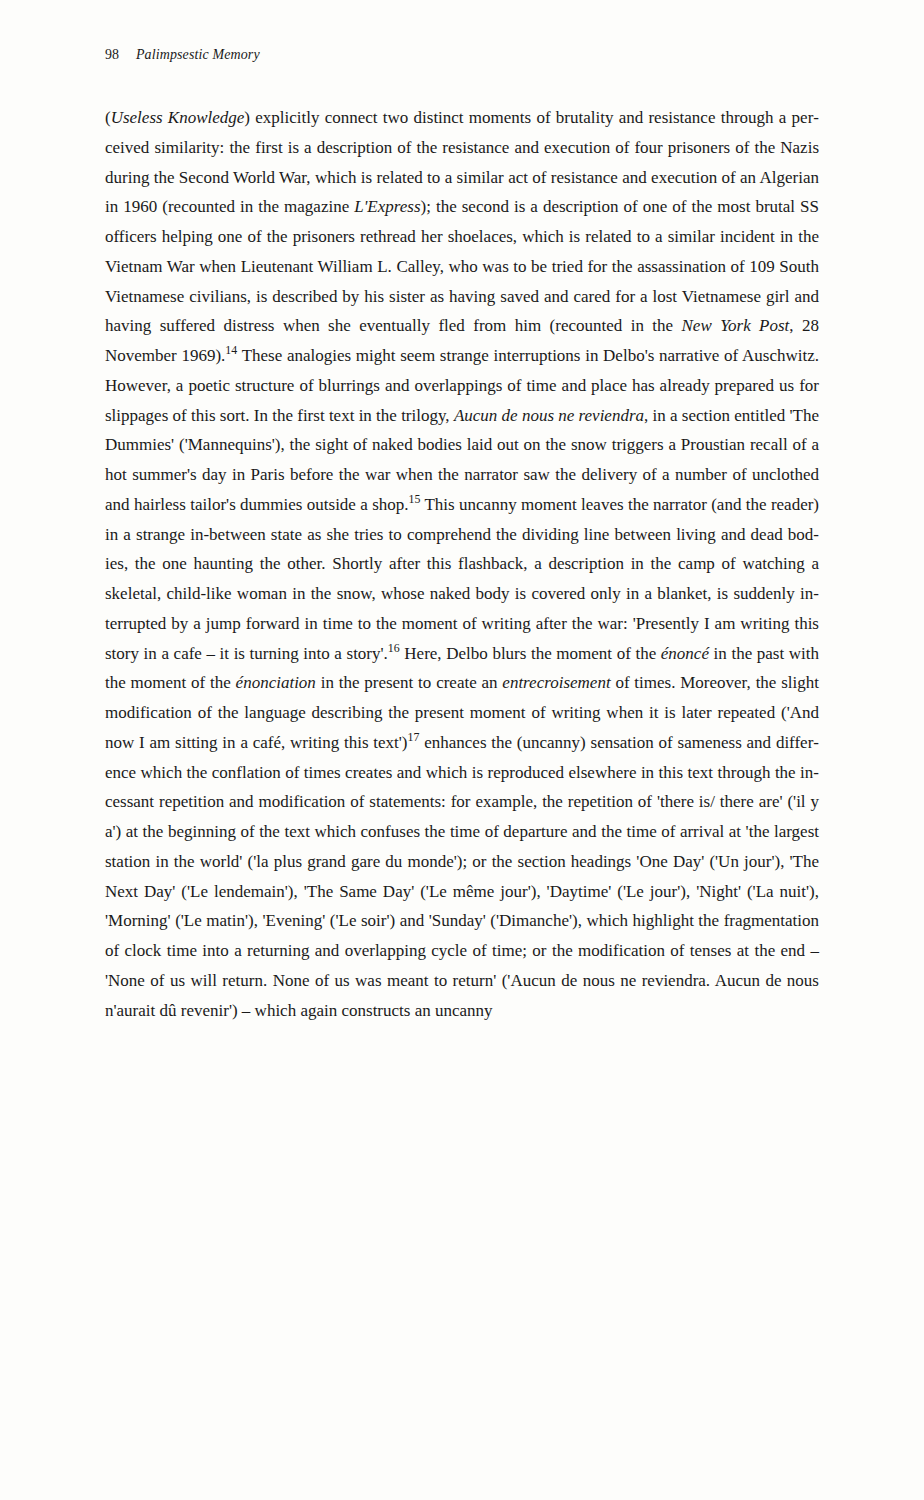98 Palimpsestic Memory
(Useless Knowledge) explicitly connect two distinct moments of brutality and resistance through a perceived similarity: the first is a description of the resistance and execution of four prisoners of the Nazis during the Second World War, which is related to a similar act of resistance and execution of an Algerian in 1960 (recounted in the magazine L'Express); the second is a description of one of the most brutal SS officers helping one of the prisoners rethread her shoelaces, which is related to a similar incident in the Vietnam War when Lieutenant William L. Calley, who was to be tried for the assassination of 109 South Vietnamese civilians, is described by his sister as having saved and cared for a lost Vietnamese girl and having suffered distress when she eventually fled from him (recounted in the New York Post, 28 November 1969).14 These analogies might seem strange interruptions in Delbo's narrative of Auschwitz. However, a poetic structure of blurrings and overlappings of time and place has already prepared us for slippages of this sort. In the first text in the trilogy, Aucun de nous ne reviendra, in a section entitled 'The Dummies' ('Mannequins'), the sight of naked bodies laid out on the snow triggers a Proustian recall of a hot summer's day in Paris before the war when the narrator saw the delivery of a number of unclothed and hairless tailor's dummies outside a shop.15 This uncanny moment leaves the narrator (and the reader) in a strange in-between state as she tries to comprehend the dividing line between living and dead bodies, the one haunting the other. Shortly after this flashback, a description in the camp of watching a skeletal, child-like woman in the snow, whose naked body is covered only in a blanket, is suddenly interrupted by a jump forward in time to the moment of writing after the war: 'Presently I am writing this story in a cafe – it is turning into a story'.16 Here, Delbo blurs the moment of the énoncé in the past with the moment of the énonciation in the present to create an entrecroisement of times. Moreover, the slight modification of the language describing the present moment of writing when it is later repeated ('And now I am sitting in a café, writing this text')17 enhances the (uncanny) sensation of sameness and difference which the conflation of times creates and which is reproduced elsewhere in this text through the incessant repetition and modification of statements: for example, the repetition of 'there is/ there are' ('il y a') at the beginning of the text which confuses the time of departure and the time of arrival at 'the largest station in the world' ('la plus grand gare du monde'); or the section headings 'One Day' ('Un jour'), 'The Next Day' ('Le lendemain'), 'The Same Day' ('Le même jour'), 'Daytime' ('Le jour'), 'Night' ('La nuit'), 'Morning' ('Le matin'), 'Evening' ('Le soir') and 'Sunday' ('Dimanche'), which highlight the fragmentation of clock time into a returning and overlapping cycle of time; or the modification of tenses at the end – 'None of us will return. None of us was meant to return' ('Aucun de nous ne reviendra. Aucun de nous n'aurait dû revenir') – which again constructs an uncanny